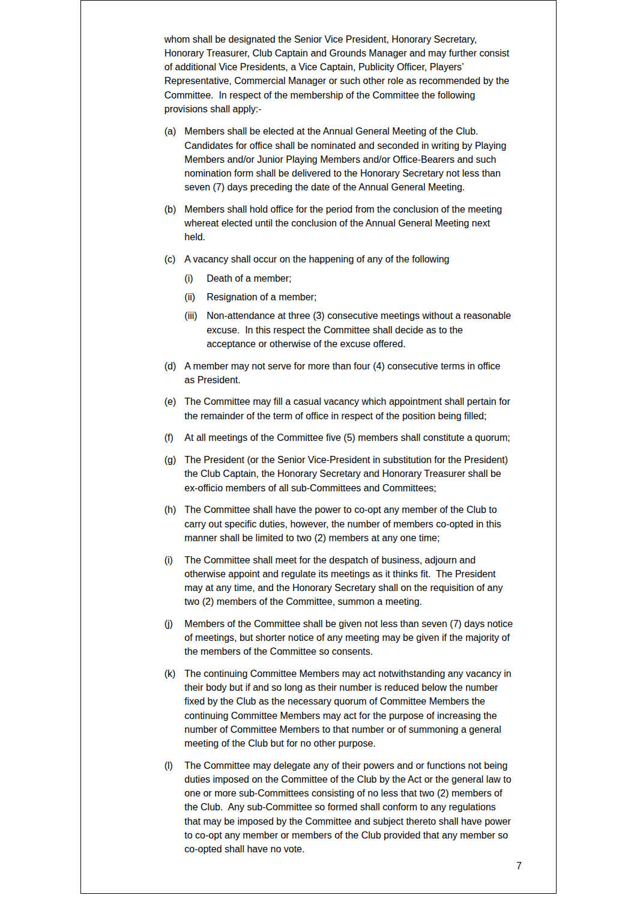whom shall be designated the Senior Vice President, Honorary Secretary, Honorary Treasurer, Club Captain and Grounds Manager and may further consist of additional Vice Presidents, a Vice Captain, Publicity Officer, Players’ Representative, Commercial Manager or such other role as recommended by the Committee. In respect of the membership of the Committee the following provisions shall apply:-
(a) Members shall be elected at the Annual General Meeting of the Club. Candidates for office shall be nominated and seconded in writing by Playing Members and/or Junior Playing Members and/or Office-Bearers and such nomination form shall be delivered to the Honorary Secretary not less than seven (7) days preceding the date of the Annual General Meeting.
(b) Members shall hold office for the period from the conclusion of the meeting whereat elected until the conclusion of the Annual General Meeting next held.
(c) A vacancy shall occur on the happening of any of the following
(i) Death of a member;
(ii) Resignation of a member;
(iii) Non-attendance at three (3) consecutive meetings without a reasonable excuse. In this respect the Committee shall decide as to the acceptance or otherwise of the excuse offered.
(d) A member may not serve for more than four (4) consecutive terms in office as President.
(e) The Committee may fill a casual vacancy which appointment shall pertain for the remainder of the term of office in respect of the position being filled;
(f) At all meetings of the Committee five (5) members shall constitute a quorum;
(g) The President (or the Senior Vice-President in substitution for the President) the Club Captain, the Honorary Secretary and Honorary Treasurer shall be ex-officio members of all sub-Committees and Committees;
(h) The Committee shall have the power to co-opt any member of the Club to carry out specific duties, however, the number of members co-opted in this manner shall be limited to two (2) members at any one time;
(i) The Committee shall meet for the despatch of business, adjourn and otherwise appoint and regulate its meetings as it thinks fit. The President may at any time, and the Honorary Secretary shall on the requisition of any two (2) members of the Committee, summon a meeting.
(j) Members of the Committee shall be given not less than seven (7) days notice of meetings, but shorter notice of any meeting may be given if the majority of the members of the Committee so consents.
(k) The continuing Committee Members may act notwithstanding any vacancy in their body but if and so long as their number is reduced below the number fixed by the Club as the necessary quorum of Committee Members the continuing Committee Members may act for the purpose of increasing the number of Committee Members to that number or of summoning a general meeting of the Club but for no other purpose.
(l) The Committee may delegate any of their powers and or functions not being duties imposed on the Committee of the Club by the Act or the general law to one or more sub-Committees consisting of no less that two (2) members of the Club. Any sub-Committee so formed shall conform to any regulations that may be imposed by the Committee and subject thereto shall have power to co-opt any member or members of the Club provided that any member so co-opted shall have no vote.
7